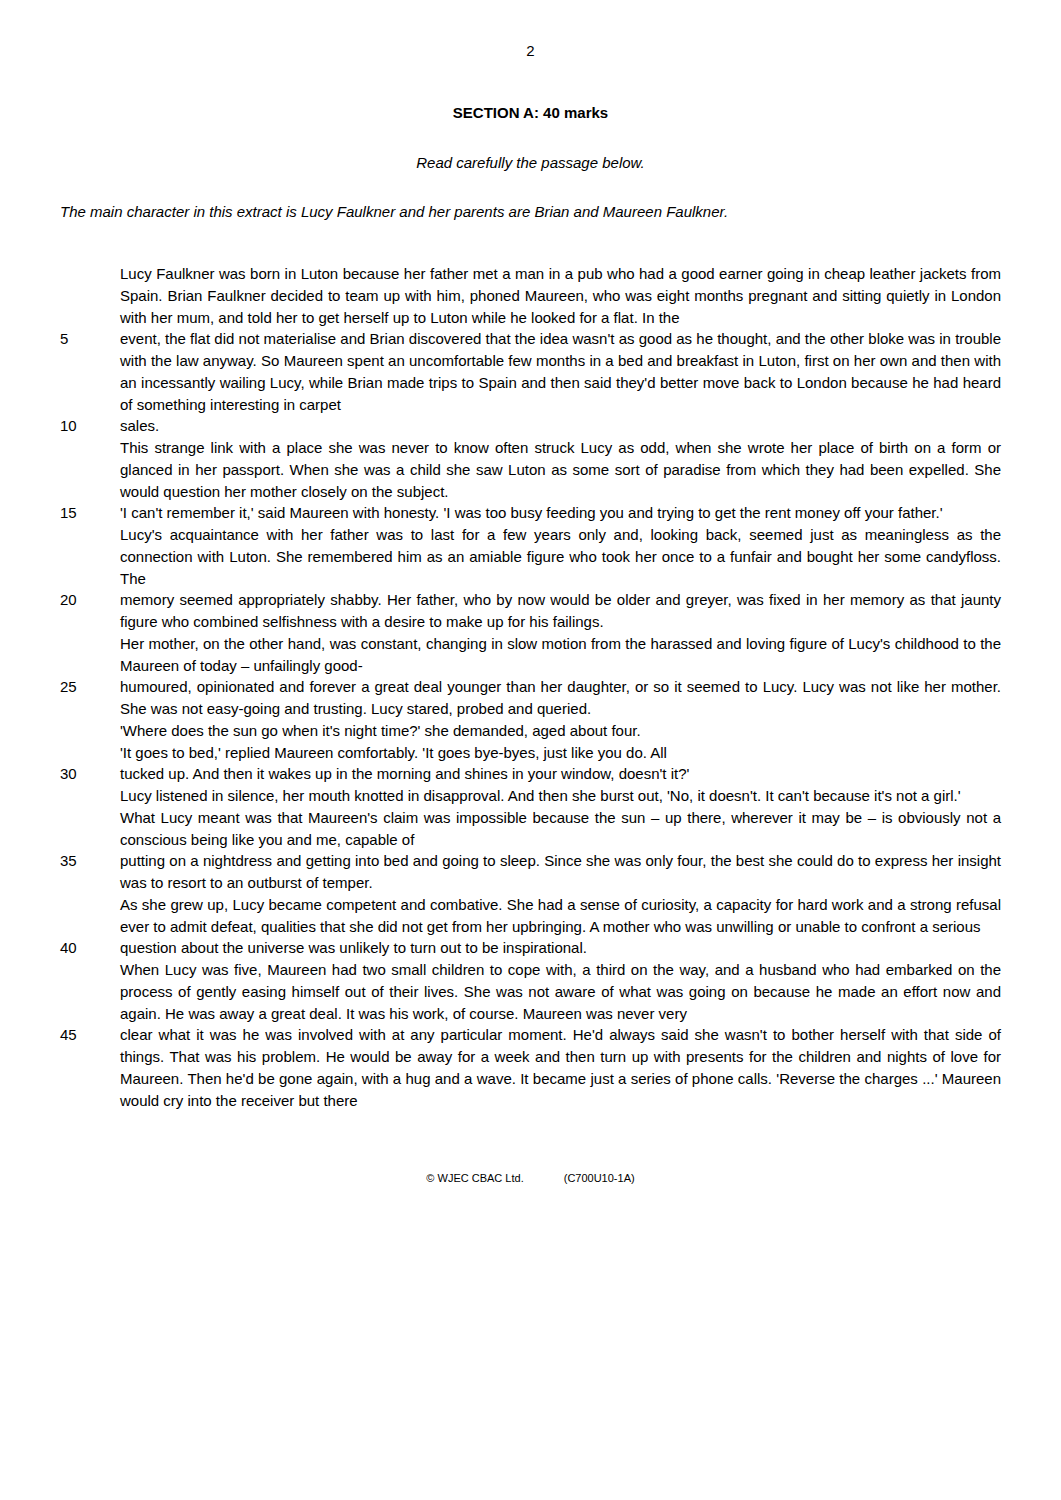2
SECTION A: 40 marks
Read carefully the passage below.
The main character in this extract is Lucy Faulkner and her parents are Brian and Maureen Faulkner.
Lucy Faulkner was born in Luton because her father met a man in a pub who had a good earner going in cheap leather jackets from Spain. Brian Faulkner decided to team up with him, phoned Maureen, who was eight months pregnant and sitting quietly in London with her mum, and told her to get herself up to Luton while he looked for a flat. In the
5event, the flat did not materialise and Brian discovered that the idea wasn't as good as he thought, and the other bloke was in trouble with the law anyway. So Maureen spent an uncomfortable few months in a bed and breakfast in Luton, first on her own and then with an incessantly wailing Lucy, while Brian made trips to Spain and then said they'd better move back to London because he had heard of something interesting in carpet
10sales.
This strange link with a place she was never to know often struck Lucy as odd, when she wrote her place of birth on a form or glanced in her passport. When she was a child she saw Luton as some sort of paradise from which they had been expelled. She would question her mother closely on the subject.
15'I can't remember it,' said Maureen with honesty. 'I was too busy feeding you and trying to get the rent money off your father.'
Lucy's acquaintance with her father was to last for a few years only and, looking back, seemed just as meaningless as the connection with Luton. She remembered him as an amiable figure who took her once to a funfair and bought her some candyfloss. The
20memory seemed appropriately shabby. Her father, who by now would be older and greyer, was fixed in her memory as that jaunty figure who combined selfishness with a desire to make up for his failings.
Her mother, on the other hand, was constant, changing in slow motion from the harassed and loving figure of Lucy's childhood to the Maureen of today – unfailingly good-
25humoured, opinionated and forever a great deal younger than her daughter, or so it seemed to Lucy. Lucy was not like her mother. She was not easy-going and trusting. Lucy stared, probed and queried.
'Where does the sun go when it's night time?' she demanded, aged about four.
'It goes to bed,' replied Maureen comfortably. 'It goes bye-byes, just like you do. All
30tucked up. And then it wakes up in the morning and shines in your window, doesn't it?'
Lucy listened in silence, her mouth knotted in disapproval. And then she burst out, 'No, it doesn't. It can't because it's not a girl.'
What Lucy meant was that Maureen's claim was impossible because the sun – up there, wherever it may be – is obviously not a conscious being like you and me, capable of
35putting on a nightdress and getting into bed and going to sleep. Since she was only four, the best she could do to express her insight was to resort to an outburst of temper.
As she grew up, Lucy became competent and combative. She had a sense of curiosity, a capacity for hard work and a strong refusal ever to admit defeat, qualities that she did not get from her upbringing. A mother who was unwilling or unable to confront a serious
40question about the universe was unlikely to turn out to be inspirational.
When Lucy was five, Maureen had two small children to cope with, a third on the way, and a husband who had embarked on the process of gently easing himself out of their lives. She was not aware of what was going on because he made an effort now and again. He was away a great deal. It was his work, of course. Maureen was never very
45clear what it was he was involved with at any particular moment. He'd always said she wasn't to bother herself with that side of things. That was his problem. He would be away for a week and then turn up with presents for the children and nights of love for Maureen. Then he'd be gone again, with a hug and a wave. It became just a series of phone calls. 'Reverse the charges ...' Maureen would cry into the receiver but there
© WJEC CBAC Ltd. (C700U10-1A)